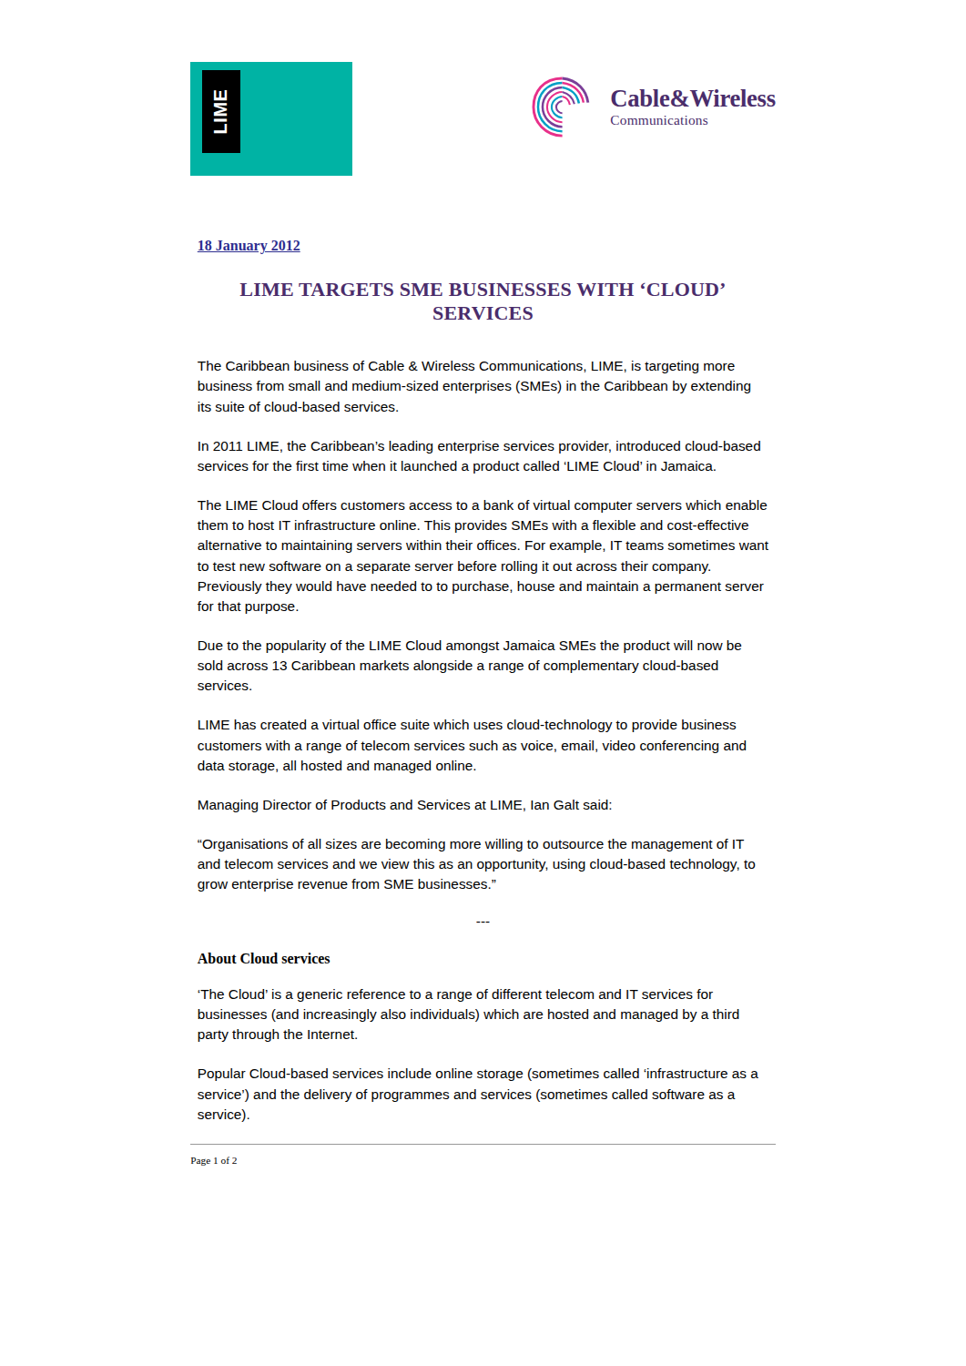LIME
Cable&Wireless
Communications
18 January 2012
LIME TARGETS SME BUSINESSES WITH ‘CLOUD’ SERVICES
The Caribbean business of Cable & Wireless Communications, LIME, is targeting more business from small and medium-sized enterprises (SMEs) in the Caribbean by extending its suite of cloud-based services.
In 2011 LIME, the Caribbean’s leading enterprise services provider, introduced cloud-based services for the first time when it launched a product called ‘LIME Cloud’ in Jamaica.
The LIME Cloud offers customers access to a bank of virtual computer servers which enable them to host IT infrastructure online. This provides SMEs with a flexible and cost-effective alternative to maintaining servers within their offices. For example, IT teams sometimes want to test new software on a separate server before rolling it out across their company. Previously they would have needed to to purchase, house and maintain a permanent server for that purpose.
Due to the popularity of the LIME Cloud amongst Jamaica SMEs the product will now be sold across 13 Caribbean markets alongside a range of complementary cloud-based services.
LIME has created a virtual office suite which uses cloud-technology to provide business customers with a range of telecom services such as voice, email, video conferencing and data storage, all hosted and managed online.
Managing Director of Products and Services at LIME, Ian Galt said:
“Organisations of all sizes are becoming more willing to outsource the management of IT and telecom services and we view this as an opportunity, using cloud-based technology, to grow enterprise revenue from SME businesses.”
---
About Cloud services
‘The Cloud’ is a generic reference to a range of different telecom and IT services for businesses (and increasingly also individuals) which are hosted and managed by a third party through the Internet.
Popular Cloud-based services include online storage (sometimes called ‘infrastructure as a service’) and the delivery of programmes and services (sometimes called software as a service).
Page 1 of 2